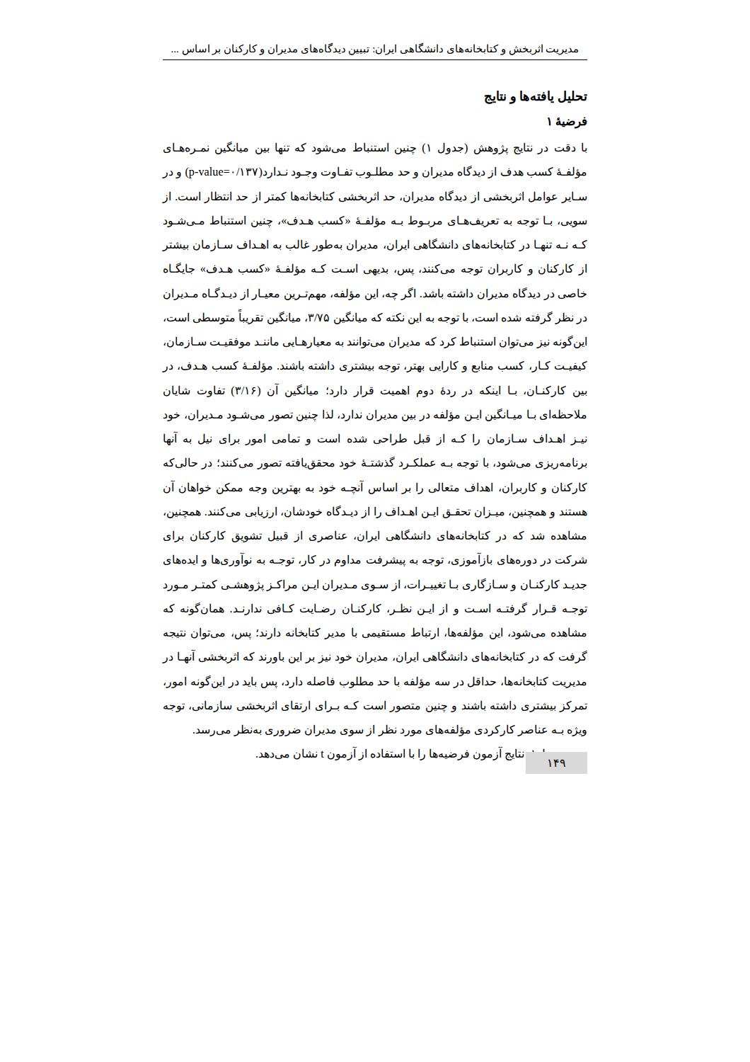مدیریت اثربخش و کتابخانه‌های دانشگاهی ایران: تبیین دیدگاه‌های مدیران و کارکنان بر اساس ...
تحلیل یافته‌ها و نتایج
فرضیۀ ۱
با دقت در نتایج پژوهش (جدول ۱) چنین استنباط می‌شود که تنها بین میانگین نمـره‌هـای مؤلفـۀ کسب هدف از دیدگاه مدیران و حد مطلـوب تفـاوت وجـود نـدارد(p-value=۰/۱۳۷) و در سـایر عوامل اثربخشی از دیدگاه مدیران، حد اثربخشی کتابخانه‌ها کمتر از حد انتظار است. از سویی، بـا توجه به تعریف‌هـای مربـوط بـه مؤلفـۀ «کسب هـدف»، چنین استنباط مـی‌شـود کـه نـه تنهـا در کتابخانه‌های دانشگاهی ایران، مدیران به‌طور غالب به اهـداف سـازمان بیشتر از کارکنان و کاربران توجه می‌کنند، پس، بدیهی اسـت کـه مؤلفـۀ «کسب هـدف» جایگـاه خاصی در دیدگاه مدیران داشته باشد. اگر چه، این مؤلفه، مهم‌تـرین معیـار از دیـدگـاه مـدیران در نظر گرفته شده است، با توجه به این نکته که میانگین ۳/۷۵، میانگین تقریباً متوسطی است، این‌گونه نیز می‌توان استنباط کرد که مدیران می‌توانند به معیارهـایی ماننـد موفقیـت سـازمان، کیفیـت کـار، کسب منابع و کارایی بهتر، توجه بیشتری داشته باشند. مؤلفـۀ کسب هـدف، در بین کارکنـان، بـا اینکه در ردۀ دوم اهمیت قرار دارد؛ میانگین آن (۳/۱۶) تفاوت شایان ملاحظه‌ای بـا میـانگین ایـن مؤلفه در بین مدیران ندارد، لذا چنین تصور می‌شـود مـدیران، خود نیـز اهـداف سـازمان را کـه از قبل طراحی شده است و تمامی امور برای نیل به آنها برنامه‌ریزی می‌شود، با توجه بـه عملکـرد گذشتـۀ خود محقق‌یافته تصور می‌کنند؛ در حالی‌که کارکنان و کاربران، اهداف متعالی را بر اساس آنچـه خود به بهترین وجه ممکن خواهان آن هستند و همچنین، میـزان تحقـق ایـن اهـداف را از دیـدگاه خودشان، ارزیابی می‌کنند. همچنین، مشاهده شد که در کتابخانه‌های دانشگاهی ایران، عناصری از قبیل تشویق کارکنان برای شرکت در دوره‌های بازآموزی، توجه به پیشرفت مداوم در کار، توجـه به نوآوری‌ها و ایده‌های جدیـد کارکنـان و سـازگاری بـا تغییـرات، از سـوی مـدیران ایـن مراکـز پژوهشـی کمتـر مـورد توجـه قـرار گرفتـه اسـت و از ایـن نظـر، کارکنـان رضـایت کـافی ندارنـد. همان‌گونه که مشاهده می‌شود، این مؤلفه‌ها، ارتباط مستقیمی با مدیر کتابخانه دارند؛ پس، می‌توان نتیجه گرفت که در کتابخانه‌های دانشگاهی ایران، مدیران خود نیز بر این باورند که اثربخشی آنهـا در مدیریت کتابخانه‌ها، حداقل در سه مؤلفه با حد مطلوب فاصله دارد، پس باید در این‌گونه امور، تمرکز بیشتری داشته باشند و چنین متصور است کـه بـرای ارتقای اثربخشی سازمانی، توجه ویژه بـه عناصر کارکردی مؤلفه‌های مورد نظر از سوی مدیران ضروری به‌نظر می‌رسد.
جدول۱، نتایج آزمون فرضیه‌ها را با استفاده از آزمون t نشان می‌دهد.
۱۴۹